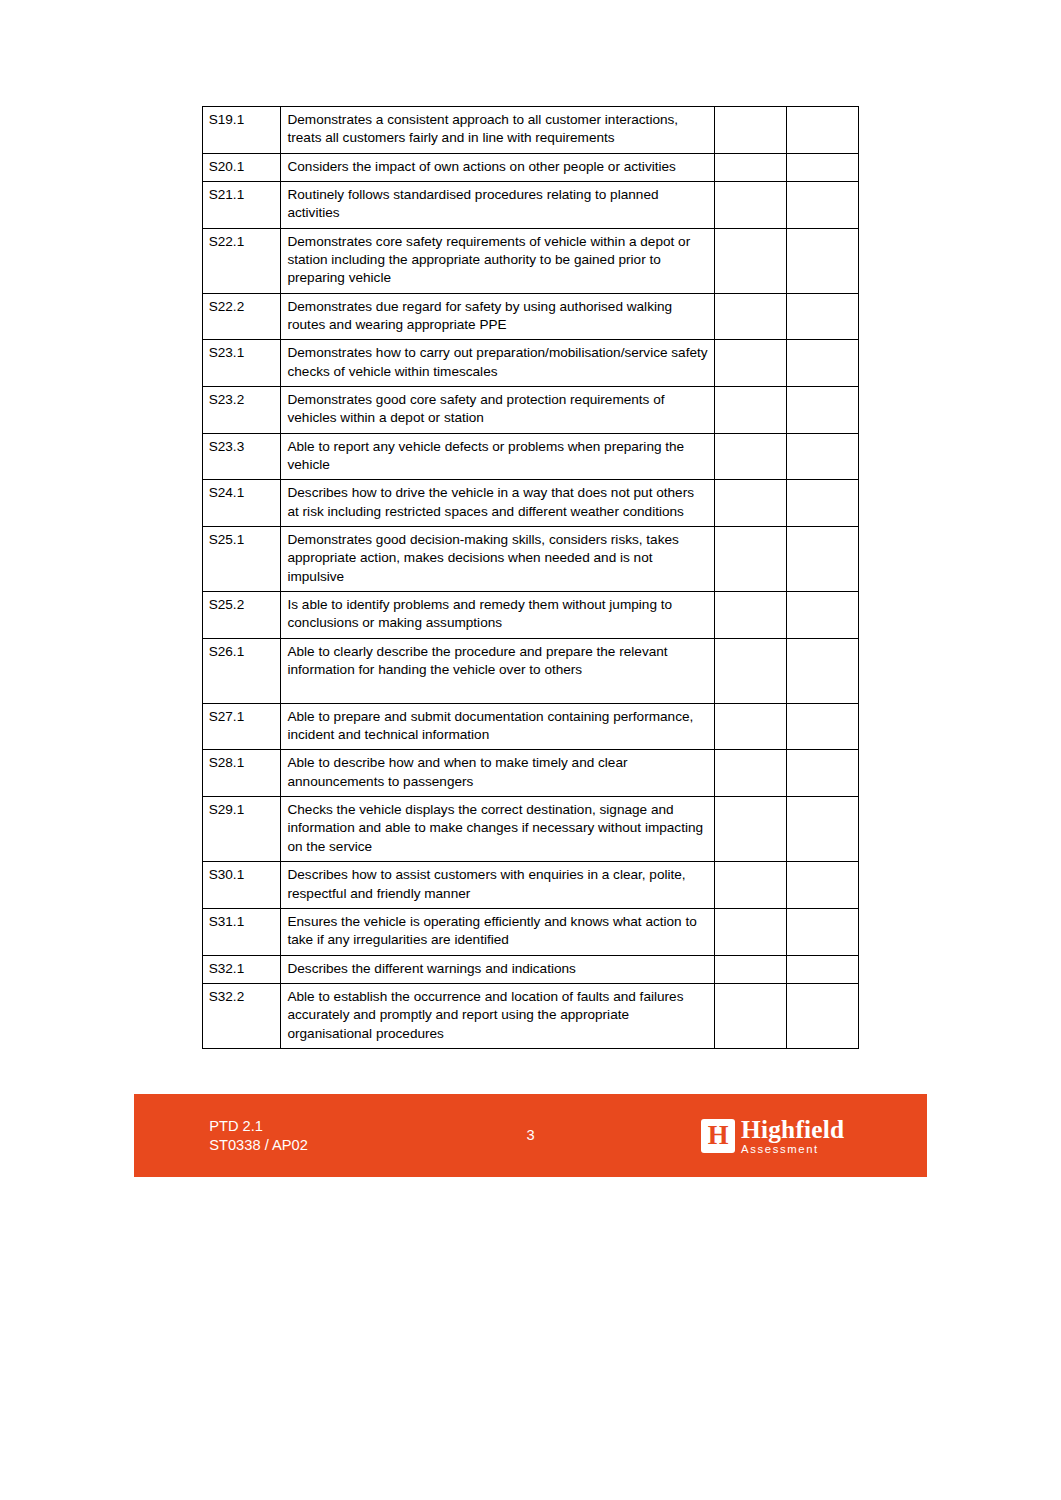| S19.1 | Demonstrates a consistent approach to all customer interactions, treats all customers fairly and in line with requirements | | |
| S20.1 | Considers the impact of own actions on other people or activities | | |
| S21.1 | Routinely follows standardised procedures relating to planned activities | | |
| S22.1 | Demonstrates core safety requirements of vehicle within a depot or station including the appropriate authority to be gained prior to preparing vehicle | | |
| S22.2 | Demonstrates due regard for safety by using authorised walking routes and wearing appropriate PPE | | |
| S23.1 | Demonstrates how to carry out preparation/mobilisation/service safety checks of vehicle within timescales | | |
| S23.2 | Demonstrates good core safety and protection requirements of vehicles within a depot or station | | |
| S23.3 | Able to report any vehicle defects or problems when preparing the vehicle | | |
| S24.1 | Describes how to drive the vehicle in a way that does not put others at risk including restricted spaces and different weather conditions | | |
| S25.1 | Demonstrates good decision-making skills, considers risks, takes appropriate action, makes decisions when needed and is not impulsive | | |
| S25.2 | Is able to identify problems and remedy them without jumping to conclusions or making assumptions | | |
| S26.1 | Able to clearly describe the procedure and prepare the relevant information for handing the vehicle over to others | | |
| S27.1 | Able to prepare and submit documentation containing performance, incident and technical information | | |
| S28.1 | Able to describe how and when to make timely and clear announcements to passengers | | |
| S29.1 | Checks the vehicle displays the correct destination, signage and information and able to make changes if necessary without impacting on the service | | |
| S30.1 | Describes how to assist customers with enquiries in a clear, polite, respectful and friendly manner | | |
| S31.1 | Ensures the vehicle is operating efficiently and knows what action to take if any irregularities are identified | | |
| S32.1 | Describes the different warnings and indications | | |
| S32.2 | Able to establish the occurrence and location of faults and failures accurately and promptly and report using the appropriate organisational procedures | | |
PTD 2.1
ST0338 / AP02
3
H
Highfield Assessment